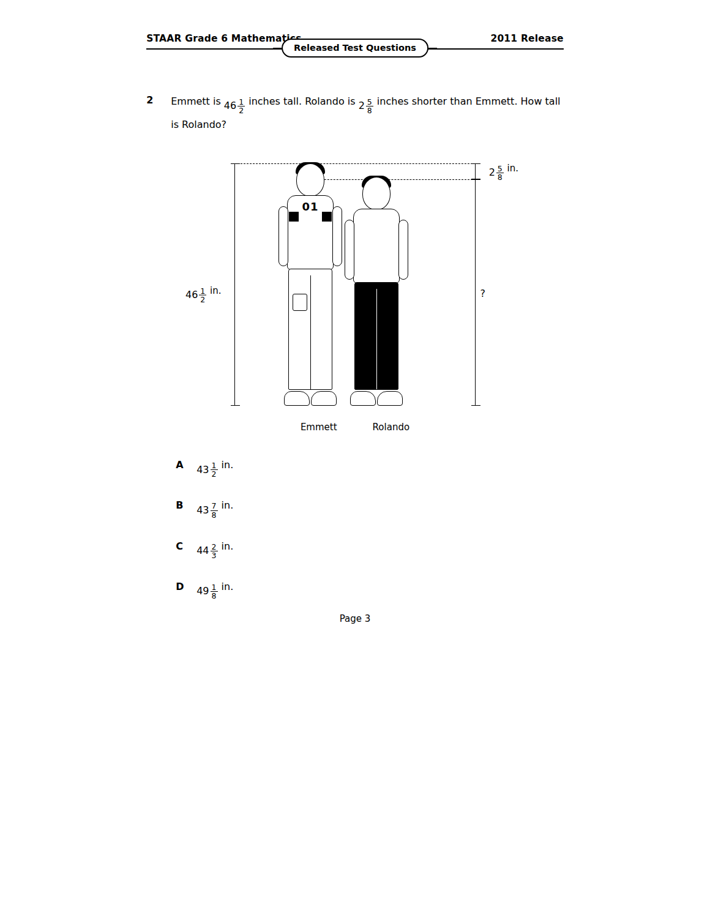STAAR Grade 6 Mathematics
Released Test Questions
2011 Release
2
Emmett is 4612 inches tall. Rolando is 258 inches shorter than Emmett. How tall is Rolando?
4612 in.
258 in.
?
01
Emmett Rolando
A 4312 in.
B 4378 in.
C 4423 in.
D 4918 in.
Page 3